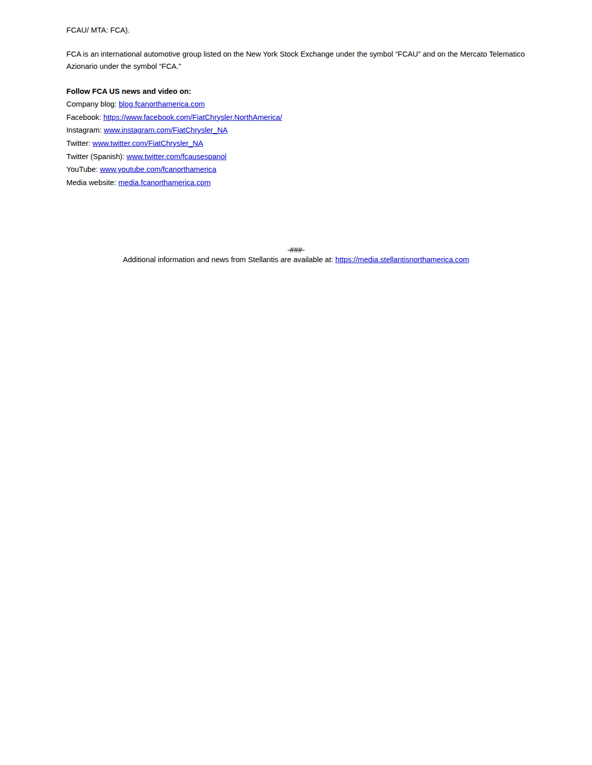FCAU/ MTA: FCA).
FCA is an international automotive group listed on the New York Stock Exchange under the symbol “FCAU” and on the Mercato Telematico Azionario under the symbol “FCA.”
Follow FCA US news and video on:
Company blog: blog.fcanorthamerica.com
Facebook: https://www.facebook.com/FiatChrysler.NorthAmerica/
Instagram: www.instagram.com/FiatChrysler_NA
Twitter: www.twitter.com/FiatChrysler_NA
Twitter (Spanish): www.twitter.com/fcausespanol
YouTube: www.youtube.com/fcanorthamerica
Media website: media.fcanorthamerica.com
-###-
Additional information and news from Stellantis are available at: https://media.stellantisnorthamerica.com